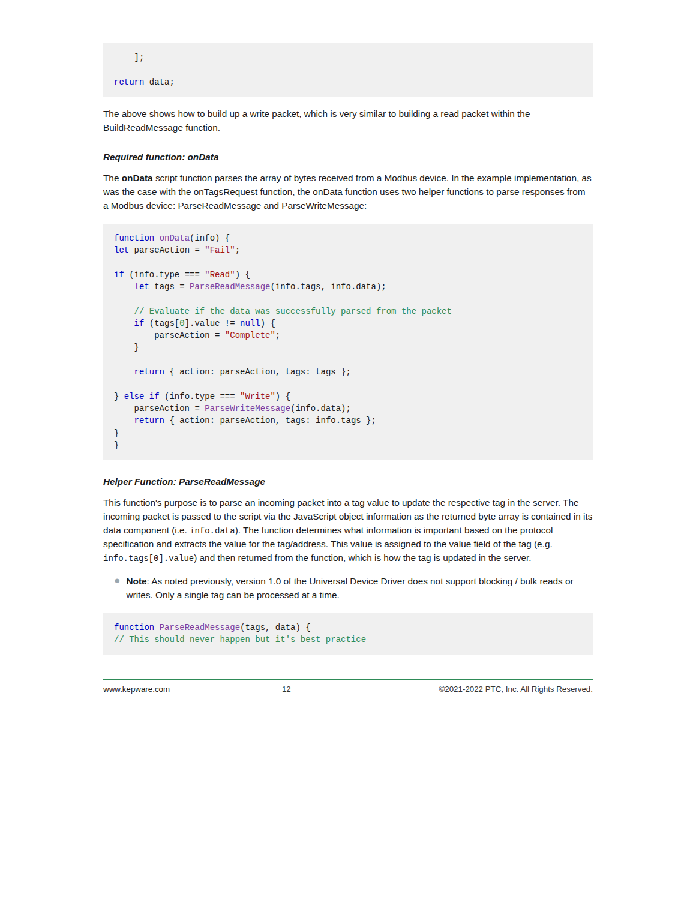];

return data;
The above shows how to build up a write packet, which is very similar to building a read packet within the BuildReadMessage function.
Required function: onData
The onData script function parses the array of bytes received from a Modbus device. In the example implementation, as was the case with the onTagsRequest function, the onData function uses two helper functions to parse responses from a Modbus device: ParseReadMessage and ParseWriteMessage:
function onData(info) {
let parseAction = "Fail";

if (info.type === "Read") {
    let tags = ParseReadMessage(info.tags, info.data);

    // Evaluate if the data was successfully parsed from the packet
    if (tags[0].value != null) {
        parseAction = "Complete";
    }

    return { action: parseAction, tags: tags };

} else if (info.type === "Write") {
    parseAction = ParseWriteMessage(info.data);
    return { action: parseAction, tags: info.tags };
}
}
Helper Function: ParseReadMessage
This function's purpose is to parse an incoming packet into a tag value to update the respective tag in the server. The incoming packet is passed to the script via the JavaScript object information as the returned byte array is contained in its data component (i.e. info.data). The function determines what information is important based on the protocol specification and extracts the value for the tag/address. This value is assigned to the value field of the tag (e.g. info.tags[0].value) and then returned from the function, which is how the tag is updated in the server.
●
Note: As noted previously, version 1.0 of the Universal Device Driver does not support blocking / bulk reads or writes. Only a single tag can be processed at a time.
function ParseReadMessage(tags, data) {
// This should never happen but it's best practice
www.kepware.com
12
©2021-2022 PTC, Inc. All Rights Reserved.